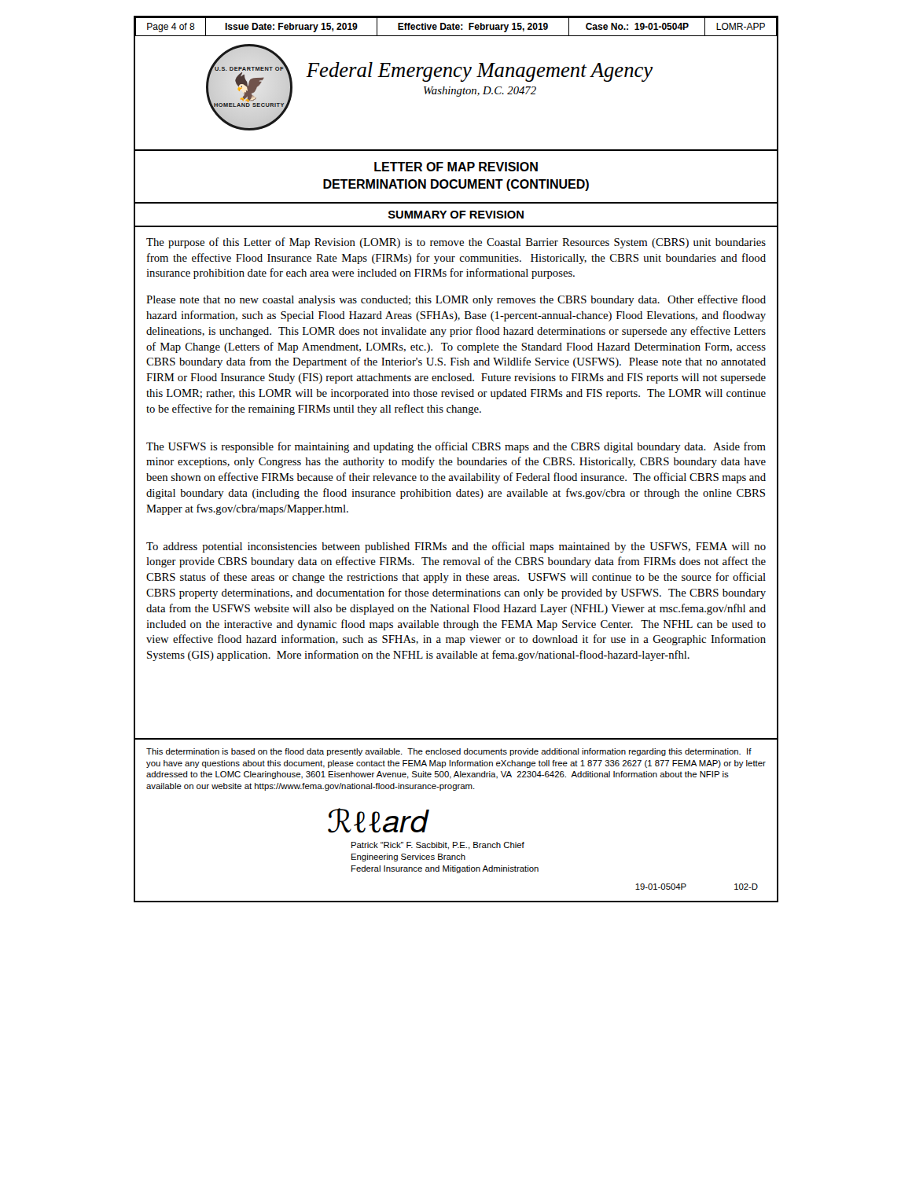| Page 4 of 8 | Issue Date: February 15, 2019 | Effective Date: February 15, 2019 | Case No.: 19-01-0504P | LOMR-APP |
U.S. DEPARTMENT OF
🦅
HOMELAND SECURITY
Federal Emergency Management Agency
Washington, D.C. 20472
LETTER OF MAP REVISION
DETERMINATION DOCUMENT (CONTINUED)
SUMMARY OF REVISION
The purpose of this Letter of Map Revision (LOMR) is to remove the Coastal Barrier Resources System (CBRS) unit boundaries from the effective Flood Insurance Rate Maps (FIRMs) for your communities. Historically, the CBRS unit boundaries and flood insurance prohibition date for each area were included on FIRMs for informational purposes.
Please note that no new coastal analysis was conducted; this LOMR only removes the CBRS boundary data. Other effective flood hazard information, such as Special Flood Hazard Areas (SFHAs), Base (1-percent-annual-chance) Flood Elevations, and floodway delineations, is unchanged. This LOMR does not invalidate any prior flood hazard determinations or supersede any effective Letters of Map Change (Letters of Map Amendment, LOMRs, etc.). To complete the Standard Flood Hazard Determination Form, access CBRS boundary data from the Department of the Interior's U.S. Fish and Wildlife Service (USFWS). Please note that no annotated FIRM or Flood Insurance Study (FIS) report attachments are enclosed. Future revisions to FIRMs and FIS reports will not supersede this LOMR; rather, this LOMR will be incorporated into those revised or updated FIRMs and FIS reports. The LOMR will continue to be effective for the remaining FIRMs until they all reflect this change.
The USFWS is responsible for maintaining and updating the official CBRS maps and the CBRS digital boundary data. Aside from minor exceptions, only Congress has the authority to modify the boundaries of the CBRS. Historically, CBRS boundary data have been shown on effective FIRMs because of their relevance to the availability of Federal flood insurance. The official CBRS maps and digital boundary data (including the flood insurance prohibition dates) are available at fws.gov/cbra or through the online CBRS Mapper at fws.gov/cbra/maps/Mapper.html.
To address potential inconsistencies between published FIRMs and the official maps maintained by the USFWS, FEMA will no longer provide CBRS boundary data on effective FIRMs. The removal of the CBRS boundary data from FIRMs does not affect the CBRS status of these areas or change the restrictions that apply in these areas. USFWS will continue to be the source for official CBRS property determinations, and documentation for those determinations can only be provided by USFWS. The CBRS boundary data from the USFWS website will also be displayed on the National Flood Hazard Layer (NFHL) Viewer at msc.fema.gov/nfhl and included on the interactive and dynamic flood maps available through the FEMA Map Service Center. The NFHL can be used to view effective flood hazard information, such as SFHAs, in a map viewer or to download it for use in a Geographic Information Systems (GIS) application. More information on the NFHL is available at fema.gov/national-flood-hazard-layer-nfhl.
This determination is based on the flood data presently available. The enclosed documents provide additional information regarding this determination. If you have any questions about this document, please contact the FEMA Map Information eXchange toll free at 1 877 336 2627 (1 877 FEMA MAP) or by letter addressed to the LOMC Clearinghouse, 3601 Eisenhower Avenue, Suite 500, Alexandria, VA 22304-6426. Additional Information about the NFIP is available on our website at https://www.fema.gov/national-flood-insurance-program.
ℛℓℓ𝑎𝑟𝑑
Patrick “Rick” F. Sacbibit, P.E., Branch Chief
Engineering Services Branch
Federal Insurance and Mitigation Administration
19-01-0504P102-D